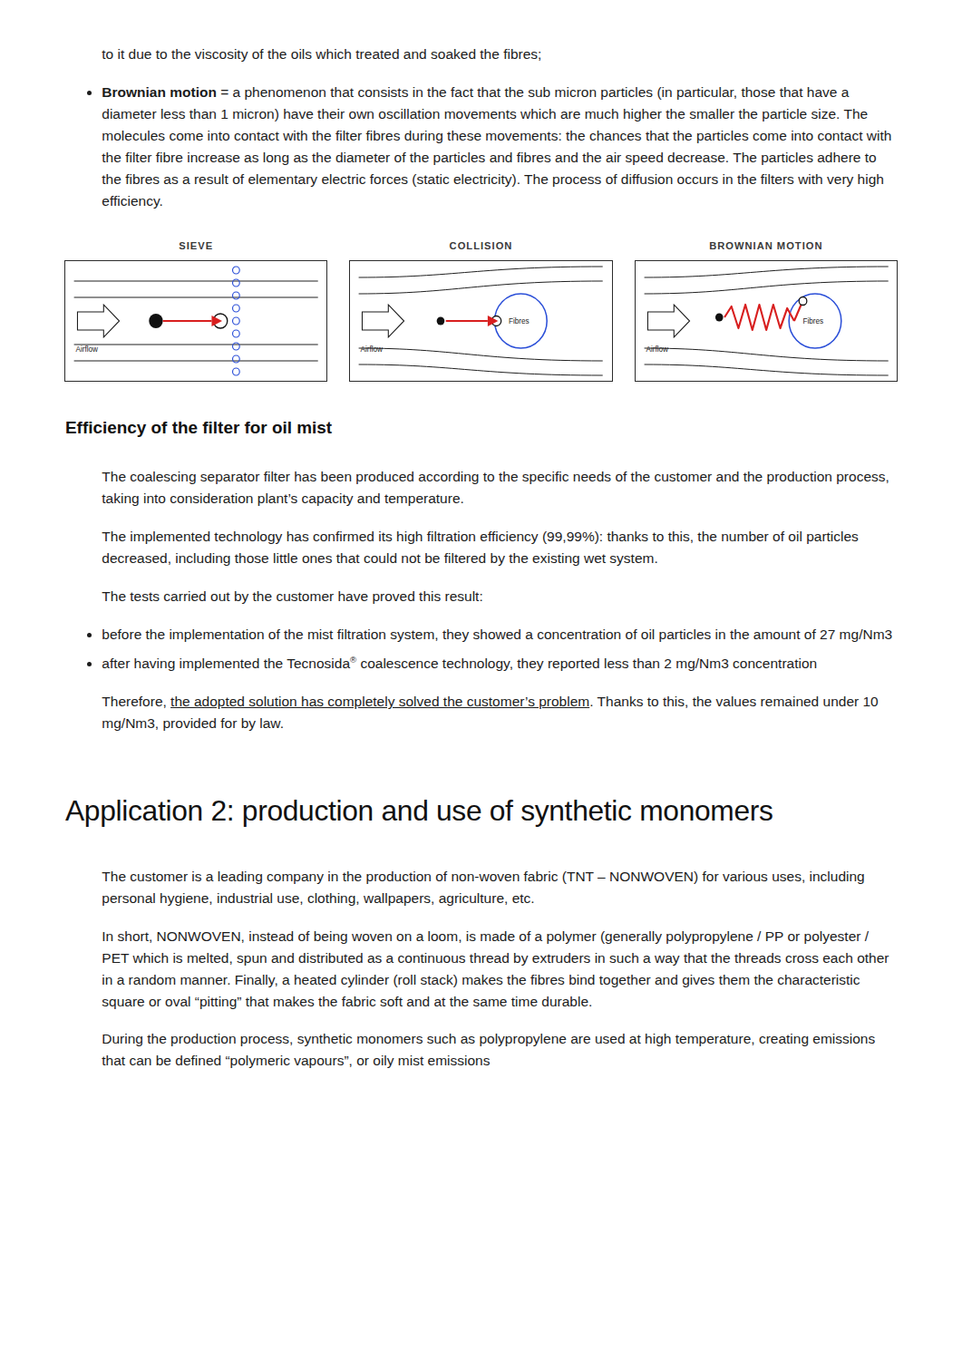to it due to the viscosity of the oils which treated and soaked the fibres;
Brownian motion = a phenomenon that consists in the fact that the sub micron particles (in particular, those that have a diameter less than 1 micron) have their own oscillation movements which are much higher the smaller the particle size. The molecules come into contact with the filter fibres during these movements: the chances that the particles come into contact with the filter fibre increase as long as the diameter of the particles and fibres and the air speed decrease. The particles adhere to the fibres as a result of elementary electric forces (static electricity). The process of diffusion occurs in the filters with very high efficiency.
SIEVE
Airflow
COLLISION
Fibres Airflow
BROWNIAN MOTION
Fibres Airflow
Efficiency of the filter for oil mist
The coalescing separator filter has been produced according to the specific needs of the customer and the production process, taking into consideration plant’s capacity and temperature.
The implemented technology has confirmed its high filtration efficiency (99,99%): thanks to this, the number of oil particles decreased, including those little ones that could not be filtered by the existing wet system.
The tests carried out by the customer have proved this result:
before the implementation of the mist filtration system, they showed a concentration of oil particles in the amount of 27 mg/Nm3
after having implemented the Tecnosida® coalescence technology, they reported less than 2 mg/Nm3 concentration
Therefore, the adopted solution has completely solved the customer’s problem. Thanks to this, the values remained under 10 mg/Nm3, provided for by law.
Application 2: production and use of synthetic monomers
The customer is a leading company in the production of non-woven fabric (TNT – NONWOVEN) for various uses, including personal hygiene, industrial use, clothing, wallpapers, agriculture, etc.
In short, NONWOVEN, instead of being woven on a loom, is made of a polymer (generally polypropylene / PP or polyester / PET which is melted, spun and distributed as a continuous thread by extruders in such a way that the threads cross each other in a random manner. Finally, a heated cylinder (roll stack) makes the fibres bind together and gives them the characteristic square or oval “pitting” that makes the fabric soft and at the same time durable.
During the production process, synthetic monomers such as polypropylene are used at high temperature, creating emissions that can be defined “polymeric vapours”, or oily mist emissions